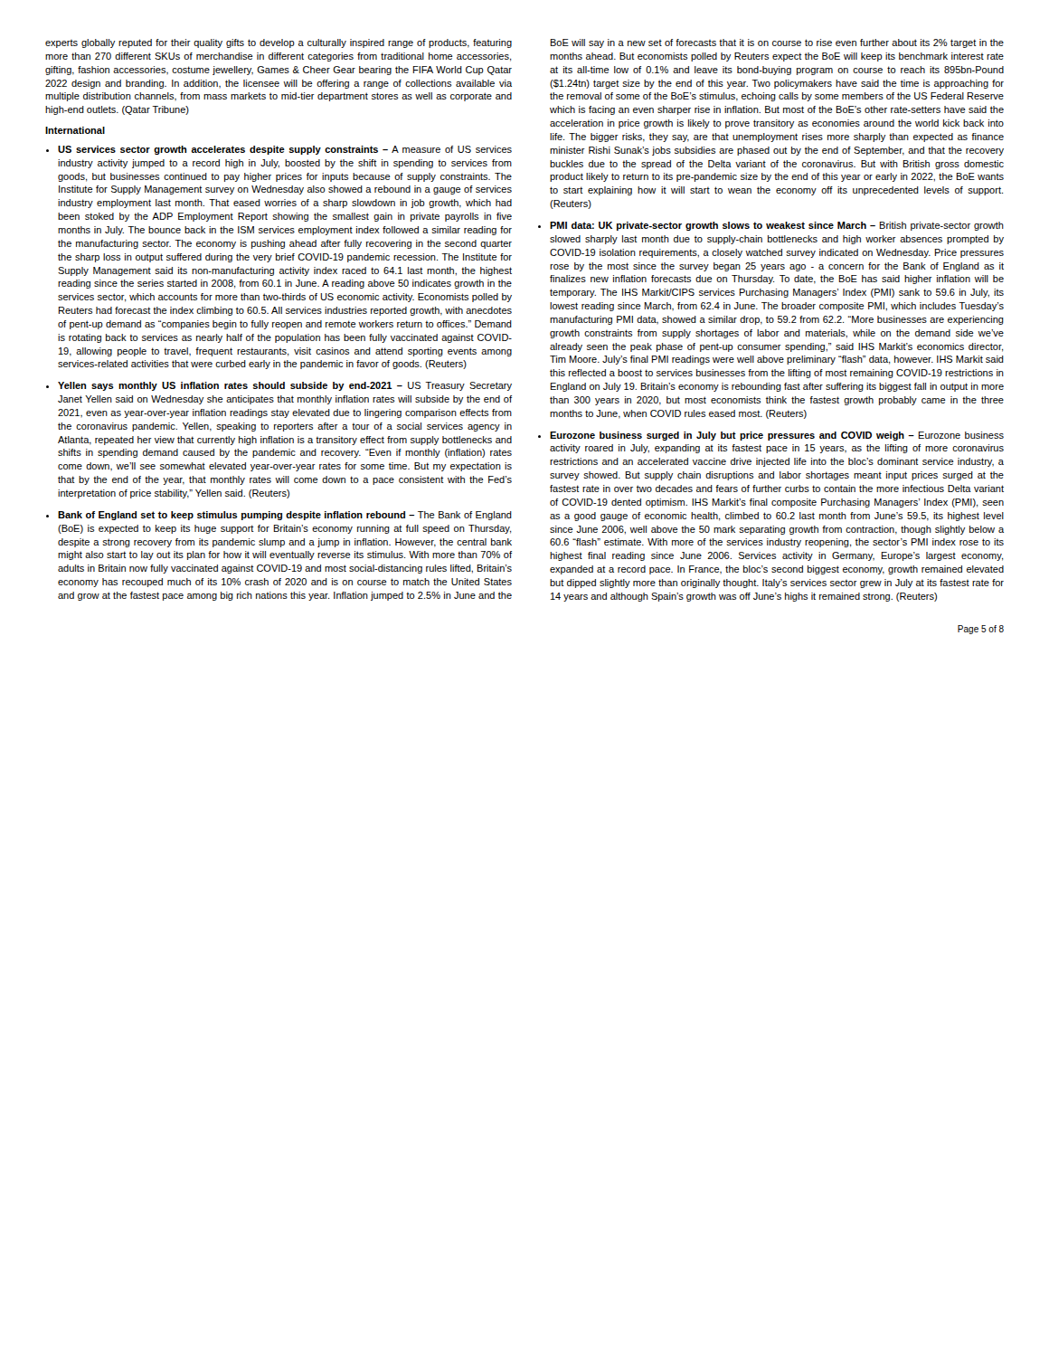experts globally reputed for their quality gifts to develop a culturally inspired range of products, featuring more than 270 different SKUs of merchandise in different categories from traditional home accessories, gifting, fashion accessories, costume jewellery, Games & Cheer Gear bearing the FIFA World Cup Qatar 2022 design and branding. In addition, the licensee will be offering a range of collections available via multiple distribution channels, from mass markets to mid-tier department stores as well as corporate and high-end outlets. (Qatar Tribune)
International
US services sector growth accelerates despite supply constraints – A measure of US services industry activity jumped to a record high in July, boosted by the shift in spending to services from goods, but businesses continued to pay higher prices for inputs because of supply constraints. The Institute for Supply Management survey on Wednesday also showed a rebound in a gauge of services industry employment last month. That eased worries of a sharp slowdown in job growth, which had been stoked by the ADP Employment Report showing the smallest gain in private payrolls in five months in July. The bounce back in the ISM services employment index followed a similar reading for the manufacturing sector. The economy is pushing ahead after fully recovering in the second quarter the sharp loss in output suffered during the very brief COVID-19 pandemic recession. The Institute for Supply Management said its non-manufacturing activity index raced to 64.1 last month, the highest reading since the series started in 2008, from 60.1 in June. A reading above 50 indicates growth in the services sector, which accounts for more than two-thirds of US economic activity. Economists polled by Reuters had forecast the index climbing to 60.5. All services industries reported growth, with anecdotes of pent-up demand as “companies begin to fully reopen and remote workers return to offices.” Demand is rotating back to services as nearly half of the population has been fully vaccinated against COVID-19, allowing people to travel, frequent restaurants, visit casinos and attend sporting events among services-related activities that were curbed early in the pandemic in favor of goods. (Reuters)
Yellen says monthly US inflation rates should subside by end-2021 – US Treasury Secretary Janet Yellen said on Wednesday she anticipates that monthly inflation rates will subside by the end of 2021, even as year-over-year inflation readings stay elevated due to lingering comparison effects from the coronavirus pandemic. Yellen, speaking to reporters after a tour of a social services agency in Atlanta, repeated her view that currently high inflation is a transitory effect from supply bottlenecks and shifts in spending demand caused by the pandemic and recovery. “Even if monthly (inflation) rates come down, we’ll see somewhat elevated year-over-year rates for some time. But my expectation is that by the end of the year, that monthly rates will come down to a pace consistent with the Fed’s interpretation of price stability,” Yellen said. (Reuters)
Bank of England set to keep stimulus pumping despite inflation rebound – The Bank of England (BoE) is expected to keep its huge support for Britain’s economy running at full speed on Thursday, despite a strong recovery from its pandemic slump and a jump in inflation. However, the central bank might also start to lay out its plan for how it will eventually reverse its stimulus. With more than 70% of adults in Britain now fully vaccinated against COVID-19 and most social-distancing rules lifted, Britain’s economy has recouped much of its 10% crash of 2020 and is on course to match the United States and grow at the fastest pace among big rich nations this year. Inflation jumped to 2.5% in June and the BoE will say in a new set of forecasts that it is on course to rise even further about its 2% target in the months ahead. But economists polled by Reuters expect the BoE will keep its benchmark interest rate at its all-time low of 0.1% and leave its bond-buying program on course to reach its 895bn-Pound ($1.24tn) target size by the end of this year. Two policymakers have said the time is approaching for the removal of some of the BoE’s stimulus, echoing calls by some members of the US Federal Reserve which is facing an even sharper rise in inflation. But most of the BoE’s other rate-setters have said the acceleration in price growth is likely to prove transitory as economies around the world kick back into life. The bigger risks, they say, are that unemployment rises more sharply than expected as finance minister Rishi Sunak’s jobs subsidies are phased out by the end of September, and that the recovery buckles due to the spread of the Delta variant of the coronavirus. But with British gross domestic product likely to return to its pre-pandemic size by the end of this year or early in 2022, the BoE wants to start explaining how it will start to wean the economy off its unprecedented levels of support. (Reuters)
PMI data: UK private-sector growth slows to weakest since March – British private-sector growth slowed sharply last month due to supply-chain bottlenecks and high worker absences prompted by COVID-19 isolation requirements, a closely watched survey indicated on Wednesday. Price pressures rose by the most since the survey began 25 years ago - a concern for the Bank of England as it finalizes new inflation forecasts due on Thursday. To date, the BoE has said higher inflation will be temporary. The IHS Markit/CIPS services Purchasing Managers’ Index (PMI) sank to 59.6 in July, its lowest reading since March, from 62.4 in June. The broader composite PMI, which includes Tuesday’s manufacturing PMI data, showed a similar drop, to 59.2 from 62.2. “More businesses are experiencing growth constraints from supply shortages of labor and materials, while on the demand side we’ve already seen the peak phase of pent-up consumer spending,” said IHS Markit’s economics director, Tim Moore. July’s final PMI readings were well above preliminary “flash” data, however. IHS Markit said this reflected a boost to services businesses from the lifting of most remaining COVID-19 restrictions in England on July 19. Britain’s economy is rebounding fast after suffering its biggest fall in output in more than 300 years in 2020, but most economists think the fastest growth probably came in the three months to June, when COVID rules eased most. (Reuters)
Eurozone business surged in July but price pressures and COVID weigh – Eurozone business activity roared in July, expanding at its fastest pace in 15 years, as the lifting of more coronavirus restrictions and an accelerated vaccine drive injected life into the bloc’s dominant service industry, a survey showed. But supply chain disruptions and labor shortages meant input prices surged at the fastest rate in over two decades and fears of further curbs to contain the more infectious Delta variant of COVID-19 dented optimism. IHS Markit’s final composite Purchasing Managers’ Index (PMI), seen as a good gauge of economic health, climbed to 60.2 last month from June’s 59.5, its highest level since June 2006, well above the 50 mark separating growth from contraction, though slightly below a 60.6 “flash” estimate. With more of the services industry reopening, the sector’s PMI index rose to its highest final reading since June 2006. Services activity in Germany, Europe’s largest economy, expanded at a record pace. In France, the bloc’s second biggest economy, growth remained elevated but dipped slightly more than originally thought. Italy’s services sector grew in July at its fastest rate for 14 years and although Spain’s growth was off June’s highs it remained strong. (Reuters)
Page 5 of 8